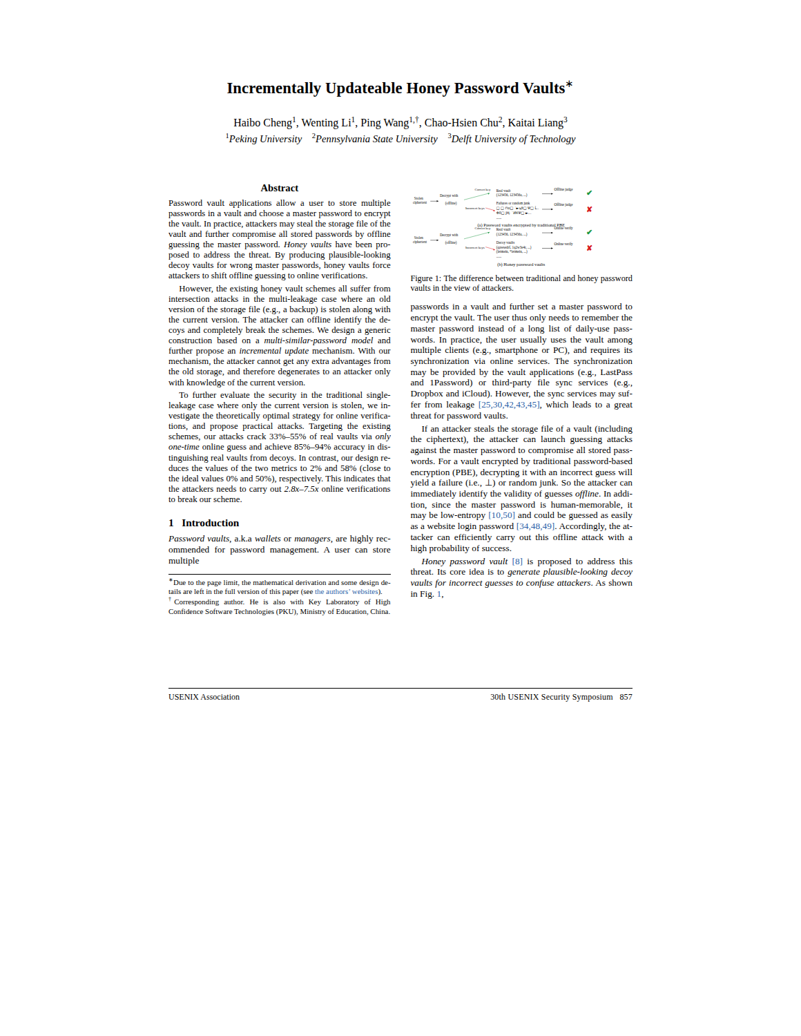Incrementally Updateable Honey Password Vaults∗
Haibo Cheng1, Wenting Li1, Ping Wang1,†, Chao-Hsien Chu2, Kaitai Liang3
1Peking University 2Pennsylvania State University 3Delft University of Technology
Abstract
Password vault applications allow a user to store multiple passwords in a vault and choose a master password to encrypt the vault. In practice, attackers may steal the storage file of the vault and further compromise all stored passwords by offline guessing the master password. Honey vaults have been proposed to address the threat. By producing plausible-looking decoy vaults for wrong master passwords, honey vaults force attackers to shift offline guessing to online verifications.
However, the existing honey vault schemes all suffer from intersection attacks in the multi-leakage case where an old version of the storage file (e.g., a backup) is stolen along with the current version. The attacker can offline identify the decoys and completely break the schemes. We design a generic construction based on a multi-similar-password model and further propose an incremental update mechanism. With our mechanism, the attacker cannot get any extra advantages from the old storage, and therefore degenerates to an attacker only with knowledge of the current version.
To further evaluate the security in the traditional single-leakage case where only the current version is stolen, we investigate the theoretically optimal strategy for online verifications, and propose practical attacks. Targeting the existing schemes, our attacks crack 33%–55% of real vaults via only one-time online guess and achieve 85%–94% accuracy in distinguishing real vaults from decoys. In contrast, our design reduces the values of the two metrics to 2% and 58% (close to the ideal values 0% and 50%), respectively. This indicates that the attackers needs to carry out 2.8x–7.5x online verifications to break our scheme.
1 Introduction
Password vaults, a.k.a wallets or managers, are highly recommended for password management. A user can store multiple
∗Due to the page limit, the mathematical derivation and some design details are left in the full version of this paper (see the authors’ websites).
†Corresponding author. He is also with Key Laboratory of High Confidence Software Technologies (PKU), Ministry of Education, China.
Stolen ciphertext Decrypt with (offline) Correct key Incorrect keys Real vault (123456, 123456a, ...) Failures or random junk □ □ ⊓ɒ□ ˙►ϡϑ□ Ψ□ Ĺ.. Φδ□ ЈҢ· ˙ИКΨ□ ►... ...... Offline judge ✔ Offline judge ✘ (a) Password vaults encrypted by traditional PBE Stolen ciphertext Decrypt with (offline) Correct key Incorrect keys Real vault (123456, 123456a, ...) Decoy vaults (qawsedrf, 1q2w3e4r, ...) (letmein, *letmein, ...) ...... Online verify ✔ Online verify ✘ (b) Honey password vaults
Figure 1: The difference between traditional and honey password vaults in the view of attackers.
passwords in a vault and further set a master password to encrypt the vault. The user thus only needs to remember the master password instead of a long list of daily-use passwords. In practice, the user usually uses the vault among multiple clients (e.g., smartphone or PC), and requires its synchronization via online services. The synchronization may be provided by the vault applications (e.g., LastPass and 1Password) or third-party file sync services (e.g., Dropbox and iCloud). However, the sync services may suffer from leakage [25,30,42,43,45], which leads to a great threat for password vaults.
If an attacker steals the storage file of a vault (including the ciphertext), the attacker can launch guessing attacks against the master password to compromise all stored passwords. For a vault encrypted by traditional password-based encryption (PBE), decrypting it with an incorrect guess will yield a failure (i.e., ⊥) or random junk. So the attacker can immediately identify the validity of guesses offline. In addition, since the master password is human-memorable, it may be low-entropy [10,50] and could be guessed as easily as a website login password [34,48,49]. Accordingly, the attacker can efficiently carry out this offline attack with a high probability of success.
Honey password vault [8] is proposed to address this threat. Its core idea is to generate plausible-looking decoy vaults for incorrect guesses to confuse attackers. As shown in Fig. 1,
USENIX Association
30th USENIX Security Symposium 857